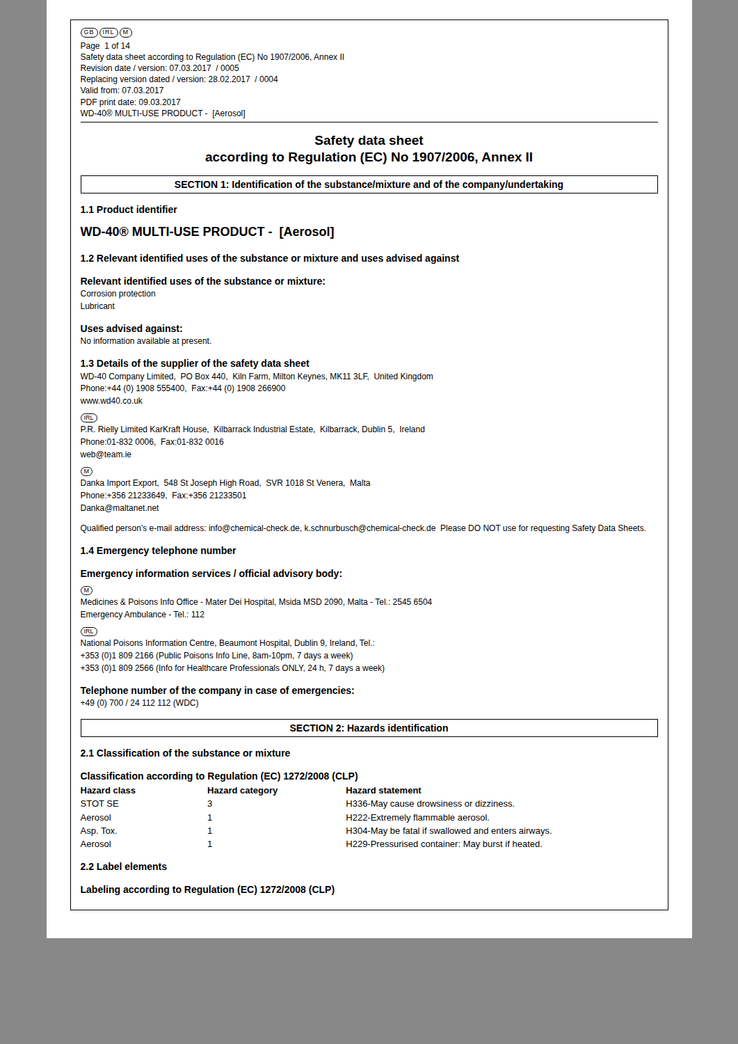GB IRL M
Page 1 of 14
Safety data sheet according to Regulation (EC) No 1907/2006, Annex II
Revision date / version: 07.03.2017 / 0005
Replacing version dated / version: 28.02.2017 / 0004
Valid from: 07.03.2017
PDF print date: 09.03.2017
WD-40® MULTI-USE PRODUCT - [Aerosol]
Safety data sheet
according to Regulation (EC) No 1907/2006, Annex II
SECTION 1: Identification of the substance/mixture and of the company/undertaking
1.1 Product identifier
WD-40® MULTI-USE PRODUCT - [Aerosol]
1.2 Relevant identified uses of the substance or mixture and uses advised against
Relevant identified uses of the substance or mixture:
Corrosion protection
Lubricant
Uses advised against:
No information available at present.
1.3 Details of the supplier of the safety data sheet
WD-40 Company Limited, PO Box 440, Kiln Farm, Milton Keynes, MK11 3LF, United Kingdom
Phone:+44 (0) 1908 555400, Fax:+44 (0) 1908 266900
www.wd40.co.uk
IRL
P.R. Rielly Limited KarKraft House, Kilbarrack Industrial Estate, Kilbarrack, Dublin 5, Ireland
Phone:01-832 0006, Fax:01-832 0016
web@team.ie
M
Danka Import Export, 548 St Joseph High Road, SVR 1018 St Venera, Malta
Phone:+356 21233649, Fax:+356 21233501
Danka@maltanet.net
Qualified person's e-mail address: info@chemical-check.de, k.schnurbusch@chemical-check.de Please DO NOT use for requesting Safety Data Sheets.
1.4 Emergency telephone number
Emergency information services / official advisory body:
M
Medicines & Poisons Info Office - Mater Dei Hospital, Msida MSD 2090, Malta - Tel.: 2545 6504
Emergency Ambulance - Tel.: 112
IRL
National Poisons Information Centre, Beaumont Hospital, Dublin 9, Ireland, Tel.:
+353 (0)1 809 2166 (Public Poisons Info Line, 8am-10pm, 7 days a week)
+353 (0)1 809 2566 (Info for Healthcare Professionals ONLY, 24 h, 7 days a week)
Telephone number of the company in case of emergencies:
+49 (0) 700 / 24 112 112 (WDC)
SECTION 2: Hazards identification
2.1 Classification of the substance or mixture
Classification according to Regulation (EC) 1272/2008 (CLP)
| Hazard class | Hazard category | Hazard statement |
| --- | --- | --- |
| STOT SE | 3 | H336-May cause drowsiness or dizziness. |
| Aerosol | 1 | H222-Extremely flammable aerosol. |
| Asp. Tox. | 1 | H304-May be fatal if swallowed and enters airways. |
| Aerosol | 1 | H229-Pressurised container: May burst if heated. |
2.2 Label elements
Labeling according to Regulation (EC) 1272/2008 (CLP)